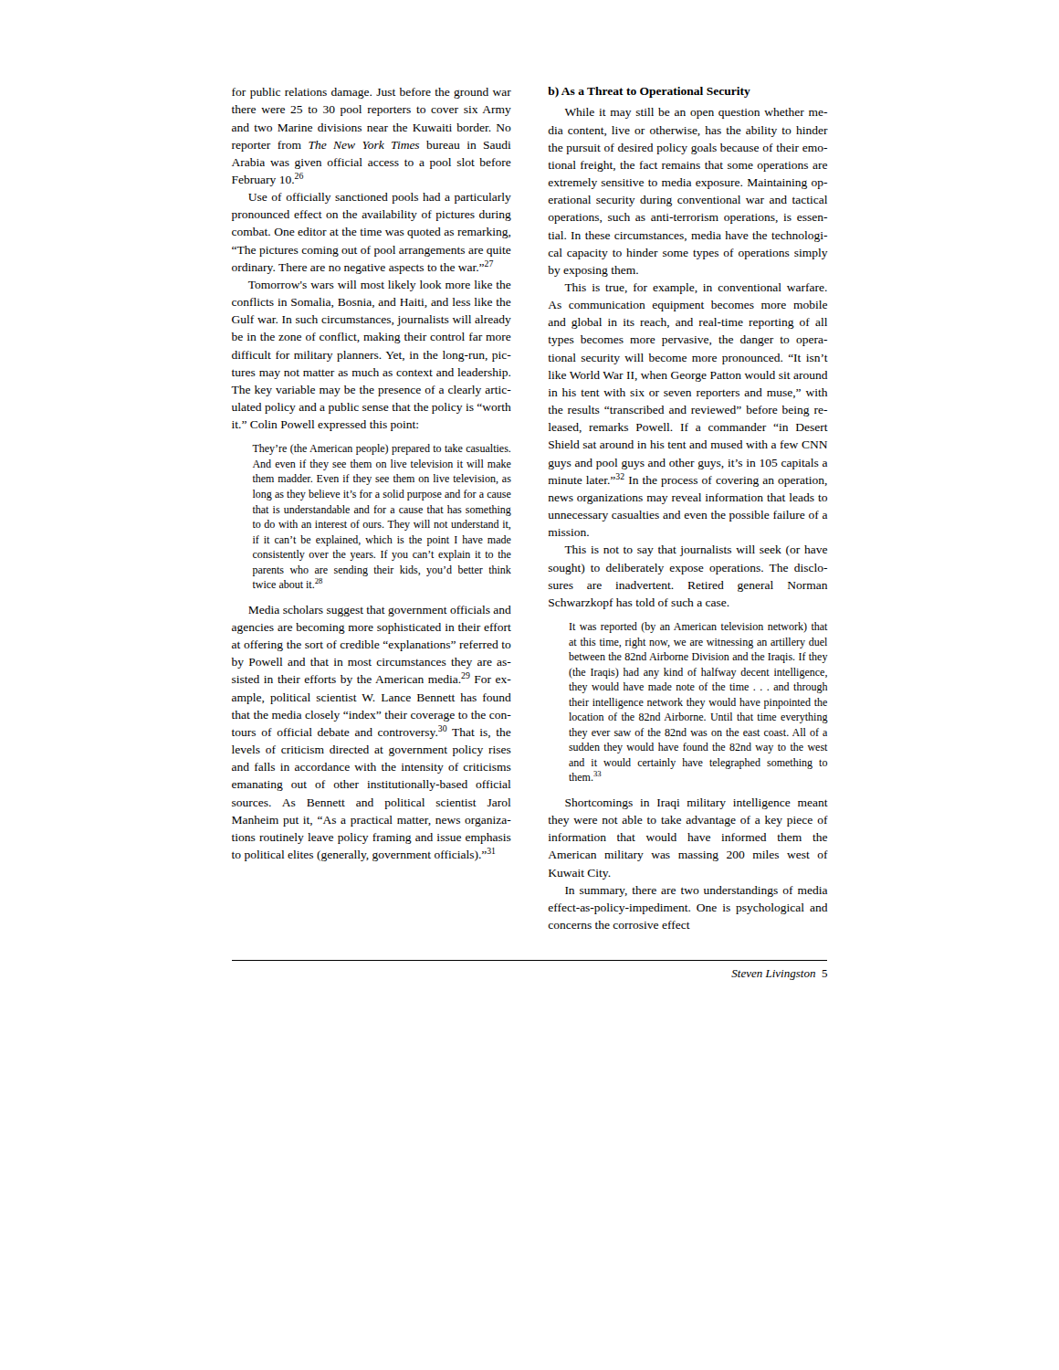for public relations damage. Just before the ground war there were 25 to 30 pool reporters to cover six Army and two Marine divisions near the Kuwaiti border. No reporter from The New York Times bureau in Saudi Arabia was given official access to a pool slot before February 10.26
Use of officially sanctioned pools had a particularly pronounced effect on the availability of pictures during combat. One editor at the time was quoted as remarking, “The pictures coming out of pool arrangements are quite ordinary. There are no negative aspects to the war.”27
Tomorrow's wars will most likely look more like the conflicts in Somalia, Bosnia, and Haiti, and less like the Gulf war. In such circumstances, journalists will already be in the zone of conflict, making their control far more difficult for military planners. Yet, in the long-run, pictures may not matter as much as context and leadership. The key variable may be the presence of a clearly articulated policy and a public sense that the policy is “worth it.” Colin Powell expressed this point:
They’re (the American people) prepared to take casualties. And even if they see them on live television it will make them madder. Even if they see them on live television, as long as they believe it’s for a solid purpose and for a cause that is understandable and for a cause that has something to do with an interest of ours. They will not understand it, if it can’t be explained, which is the point I have made consistently over the years. If you can’t explain it to the parents who are sending their kids, you’d better think twice about it.28
Media scholars suggest that government officials and agencies are becoming more sophisticated in their effort at offering the sort of credible “explanations” referred to by Powell and that in most circumstances they are assisted in their efforts by the American media.29 For example, political scientist W. Lance Bennett has found that the media closely “index” their coverage to the contours of official debate and controversy.30 That is, the levels of criticism directed at government policy rises and falls in accordance with the intensity of criticisms emanating out of other institutionally-based official sources. As Bennett and political scientist Jarol Manheim put it, “As a practical matter, news organizations routinely leave policy framing and issue emphasis to political elites (generally, government officials).”31
b) As a Threat to Operational Security
While it may still be an open question whether media content, live or otherwise, has the ability to hinder the pursuit of desired policy goals because of their emotional freight, the fact remains that some operations are extremely sensitive to media exposure. Maintaining operational security during conventional war and tactical operations, such as anti-terrorism operations, is essential. In these circumstances, media have the technological capacity to hinder some types of operations simply by exposing them.
This is true, for example, in conventional warfare. As communication equipment becomes more mobile and global in its reach, and real-time reporting of all types becomes more pervasive, the danger to operational security will become more pronounced. “It isn’t like World War II, when George Patton would sit around in his tent with six or seven reporters and muse,” with the results “transcribed and reviewed” before being released, remarks Powell. If a commander “in Desert Shield sat around in his tent and mused with a few CNN guys and pool guys and other guys, it’s in 105 capitals a minute later.”32 In the process of covering an operation, news organizations may reveal information that leads to unnecessary casualties and even the possible failure of a mission.
This is not to say that journalists will seek (or have sought) to deliberately expose operations. The disclosures are inadvertent. Retired general Norman Schwarzkopf has told of such a case.
It was reported (by an American television network) that at this time, right now, we are witnessing an artillery duel between the 82nd Airborne Division and the Iraqis. If they (the Iraqis) had any kind of halfway decent intelligence, they would have made note of the time . . . and through their intelligence network they would have pinpointed the location of the 82nd Airborne. Until that time everything they ever saw of the 82nd was on the east coast. All of a sudden they would have found the 82nd way to the west and it would certainly have telegraphed something to them.33
Shortcomings in Iraqi military intelligence meant they were not able to take advantage of a key piece of information that would have informed them the American military was massing 200 miles west of Kuwait City.
In summary, there are two understandings of media effect-as-policy-impediment. One is psychological and concerns the corrosive effect
Steven Livingston 5